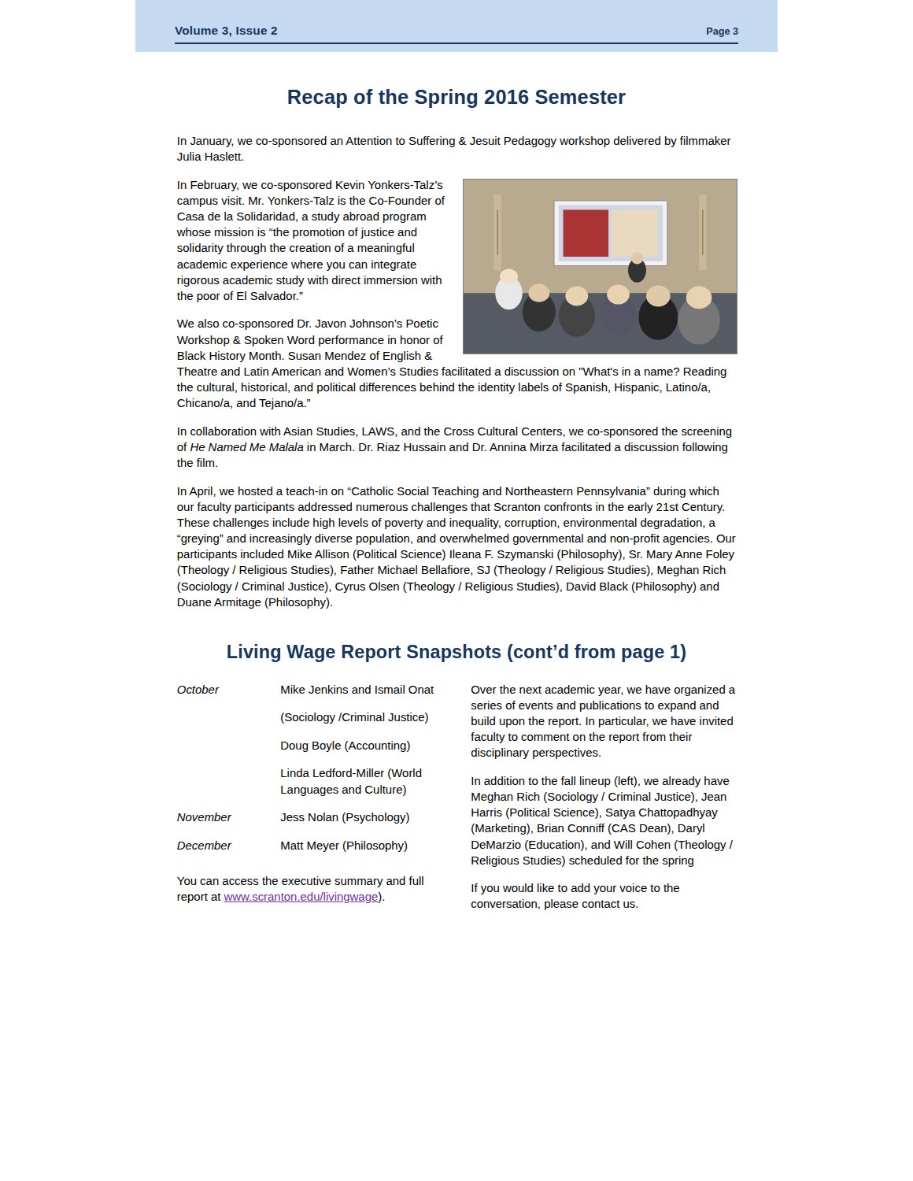Volume 3, Issue 2
Page 3
Recap of the Spring 2016 Semester
In January, we co-sponsored an Attention to Suffering & Jesuit Pedagogy workshop delivered by filmmaker Julia Haslett.
In February, we co-sponsored Kevin Yonkers-Talz’s campus visit. Mr. Yonkers-Talz is the Co-Founder of Casa de la Solidaridad, a study abroad program whose mission is “the promotion of justice and solidarity through the creation of a meaningful academic experience where you can integrate rigorous academic study with direct immersion with the poor of El Salvador.”
We also co-sponsored Dr. Javon Johnson’s Poetic Workshop & Spoken Word performance in honor of Black History Month. Susan Mendez of English & Theatre and Latin American and Women’s Studies facilitated a discussion on "What's in a name? Reading the cultural, historical, and political differences behind the identity labels of Spanish, Hispanic, Latino/a, Chicano/a, and Tejano/a.”
In collaboration with Asian Studies, LAWS, and the Cross Cultural Centers, we co-sponsored the screening of He Named Me Malala in March. Dr. Riaz Hussain and Dr. Annina Mirza facilitated a discussion following the film.
In April, we hosted a teach-in on “Catholic Social Teaching and Northeastern Pennsylvania” during which our faculty participants addressed numerous challenges that Scranton confronts in the early 21st Century. These challenges include high levels of poverty and inequality, corruption, environmental degradation, a “greying” and increasingly diverse population, and overwhelmed governmental and non-profit agencies. Our participants included Mike Allison (Political Science) Ileana F. Szymanski (Philosophy), Sr. Mary Anne Foley (Theology / Religious Studies), Father Michael Bellafiore, SJ (Theology / Religious Studies), Meghan Rich (Sociology / Criminal Justice), Cyrus Olsen (Theology / Religious Studies), David Black (Philosophy) and Duane Armitage (Philosophy).
Living Wage Report Snapshots (cont’d from page 1)
| October | Mike Jenkins and Ismail Onat |
| | (Sociology /Criminal Justice) |
| | Doug Boyle (Accounting) |
| | Linda Ledford-Miller (World Languages and Culture) |
| November | Jess Nolan (Psychology) |
| December | Matt Meyer (Philosophy) |
You can access the executive summary and full report at www.scranton.edu/livingwage).
Over the next academic year, we have organized a series of events and publications to expand and build upon the report. In particular, we have invited faculty to comment on the report from their disciplinary perspectives.
In addition to the fall lineup (left), we already have Meghan Rich (Sociology / Criminal Justice), Jean Harris (Political Science), Satya Chattopadhyay (Marketing), Brian Conniff (CAS Dean), Daryl DeMarzio (Education), and Will Cohen (Theology / Religious Studies) scheduled for the spring
If you would like to add your voice to the conversation, please contact us.